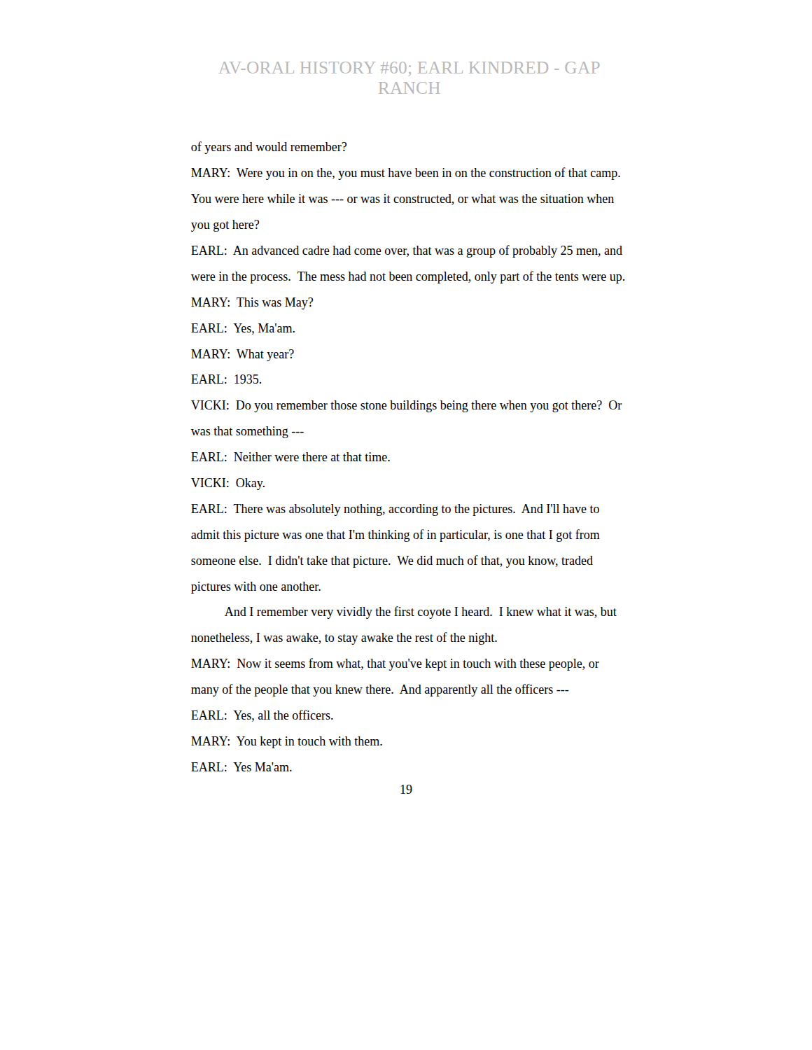AV-ORAL HISTORY #60; EARL KINDRED - GAP RANCH
of years and would remember?
MARY: Were you in on the, you must have been in on the construction of that camp. You were here while it was --- or was it constructed, or what was the situation when you got here?
EARL: An advanced cadre had come over, that was a group of probably 25 men, and were in the process. The mess had not been completed, only part of the tents were up.
MARY: This was May?
EARL: Yes, Ma'am.
MARY: What year?
EARL: 1935.
VICKI: Do you remember those stone buildings being there when you got there? Or was that something ---
EARL: Neither were there at that time.
VICKI: Okay.
EARL: There was absolutely nothing, according to the pictures. And I'll have to admit this picture was one that I'm thinking of in particular, is one that I got from someone else. I didn't take that picture. We did much of that, you know, traded pictures with one another.
And I remember very vividly the first coyote I heard. I knew what it was, but nonetheless, I was awake, to stay awake the rest of the night.
MARY: Now it seems from what, that you've kept in touch with these people, or many of the people that you knew there. And apparently all the officers ---
EARL: Yes, all the officers.
MARY: You kept in touch with them.
EARL: Yes Ma'am.
19